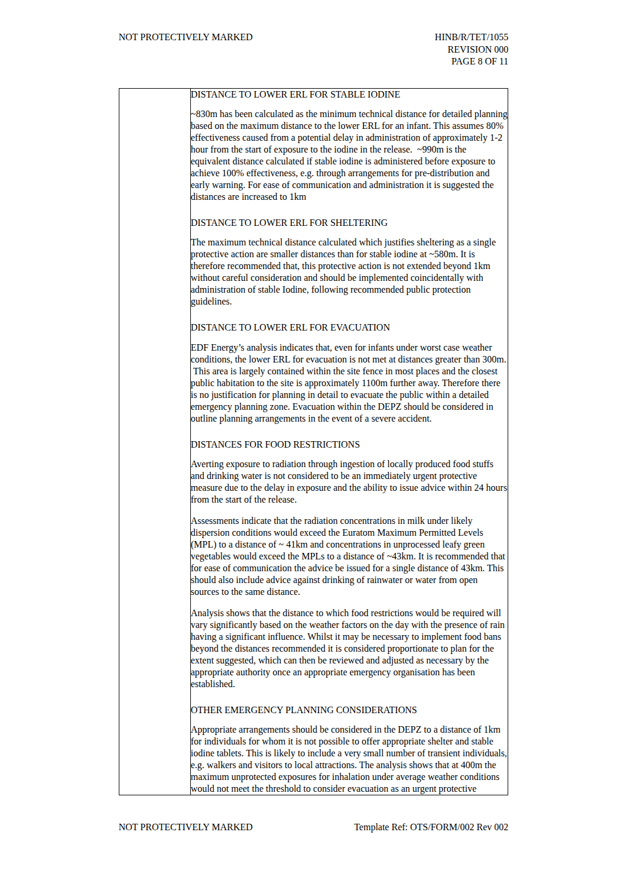NOT PROTECTIVELY MARKED
HINB/R/TET/1055
REVISION 000
PAGE 8 OF 11
| | DISTANCE TO LOWER ERL FOR STABLE IODINE ~830m has been calculated as the minimum technical distance for detailed planning based on the maximum distance to the lower ERL for an infant. This assumes 80% effectiveness caused from a potential delay in administration of approximately 1-2 hour from the start of exposure to the iodine in the release. ~990m is the equivalent distance calculated if stable iodine is administered before exposure to achieve 100% effectiveness, e.g. through arrangements for pre-distribution and early warning. For ease of communication and administration it is suggested the distances are increased to 1km DISTANCE TO LOWER ERL FOR SHELTERING The maximum technical distance calculated which justifies sheltering as a single protective action are smaller distances than for stable iodine at ~580m. It is therefore recommended that, this protective action is not extended beyond 1km without careful consideration and should be implemented coincidentally with administration of stable Iodine, following recommended public protection guidelines. DISTANCE TO LOWER ERL FOR EVACUATION EDF Energy’s analysis indicates that, even for infants under worst case weather conditions, the lower ERL for evacuation is not met at distances greater than 300m. This area is largely contained within the site fence in most places and the closest public habitation to the site is approximately 1100m further away. Therefore there is no justification for planning in detail to evacuate the public within a detailed emergency planning zone. Evacuation within the DEPZ should be considered in outline planning arrangements in the event of a severe accident. DISTANCES FOR FOOD RESTRICTIONS Averting exposure to radiation through ingestion of locally produced food stuffs and drinking water is not considered to be an immediately urgent protective measure due to the delay in exposure and the ability to issue advice within 24 hours from the start of the release. Assessments indicate that the radiation concentrations in milk under likely dispersion conditions would exceed the Euratom Maximum Permitted Levels (MPL) to a distance of ~ 41km and concentrations in unprocessed leafy green vegetables would exceed the MPLs to a distance of ~43km. It is recommended that for ease of communication the advice be issued for a single distance of 43km. This should also include advice against drinking of rainwater or water from open sources to the same distance. Analysis shows that the distance to which food restrictions would be required will vary significantly based on the weather factors on the day with the presence of rain having a significant influence. Whilst it may be necessary to implement food bans beyond the distances recommended it is considered proportionate to plan for the extent suggested, which can then be reviewed and adjusted as necessary by the appropriate authority once an appropriate emergency organisation has been established. OTHER EMERGENCY PLANNING CONSIDERATIONS Appropriate arrangements should be considered in the DEPZ to a distance of 1km for individuals for whom it is not possible to offer appropriate shelter and stable iodine tablets. This is likely to include a very small number of transient individuals, e.g. walkers and visitors to local attractions. The analysis shows that at 400m the maximum unprotected exposures for inhalation under average weather conditions would not meet the threshold to consider evacuation as an urgent protective |
NOT PROTECTIVELY MARKED
Template Ref: OTS/FORM/002 Rev 002